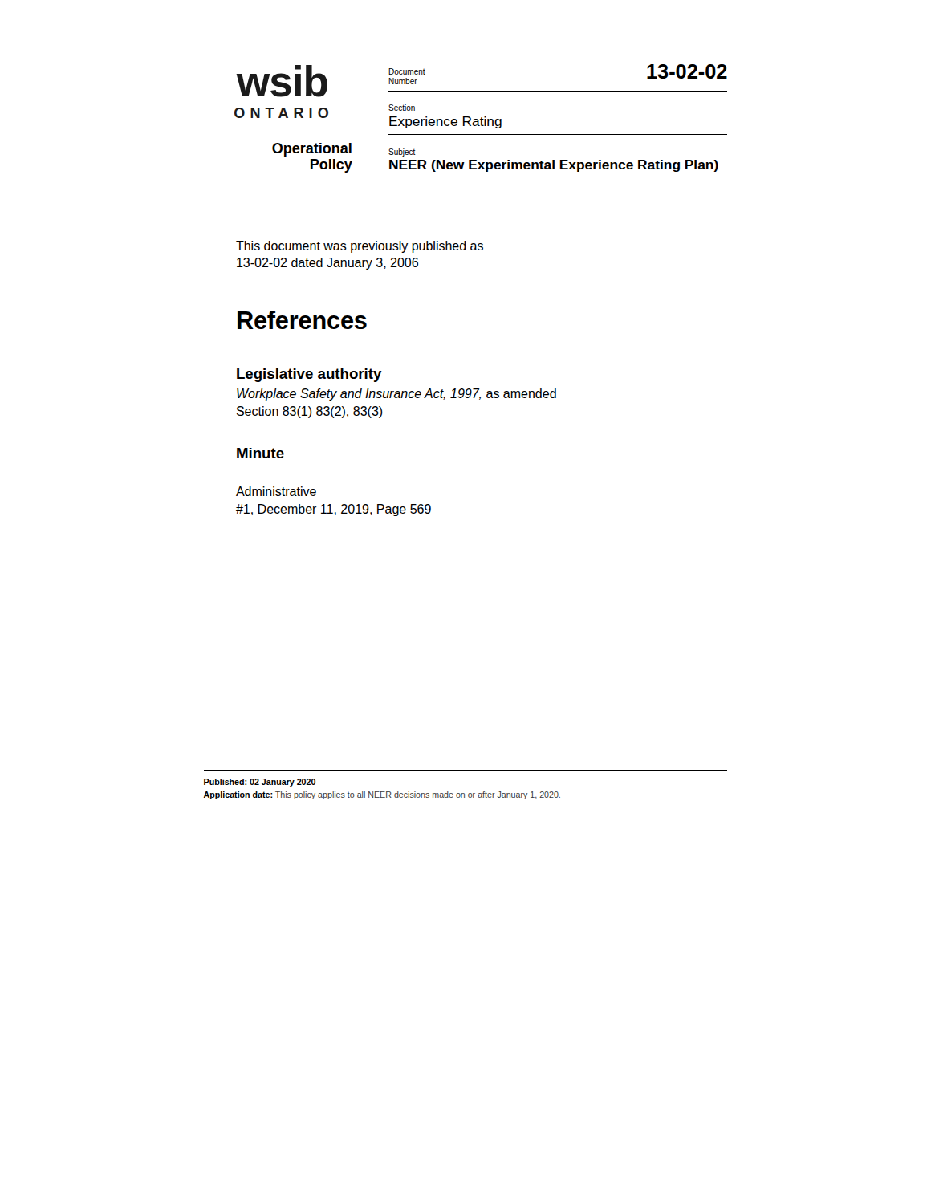wsib
ONTARIO
Operational
Policy
Document
Number
13-02-02
Section
Experience Rating
Subject
NEER (New Experimental Experience Rating Plan)
This document was previously published as
13-02-02 dated January 3, 2006
References
Legislative authority
Workplace Safety and Insurance Act, 1997, as amended
Section 83(1) 83(2), 83(3)
Minute
Administrative
#1, December 11, 2019, Page 569
Published: 02 January 2020
Application date: This policy applies to all NEER decisions made on or after January 1, 2020.